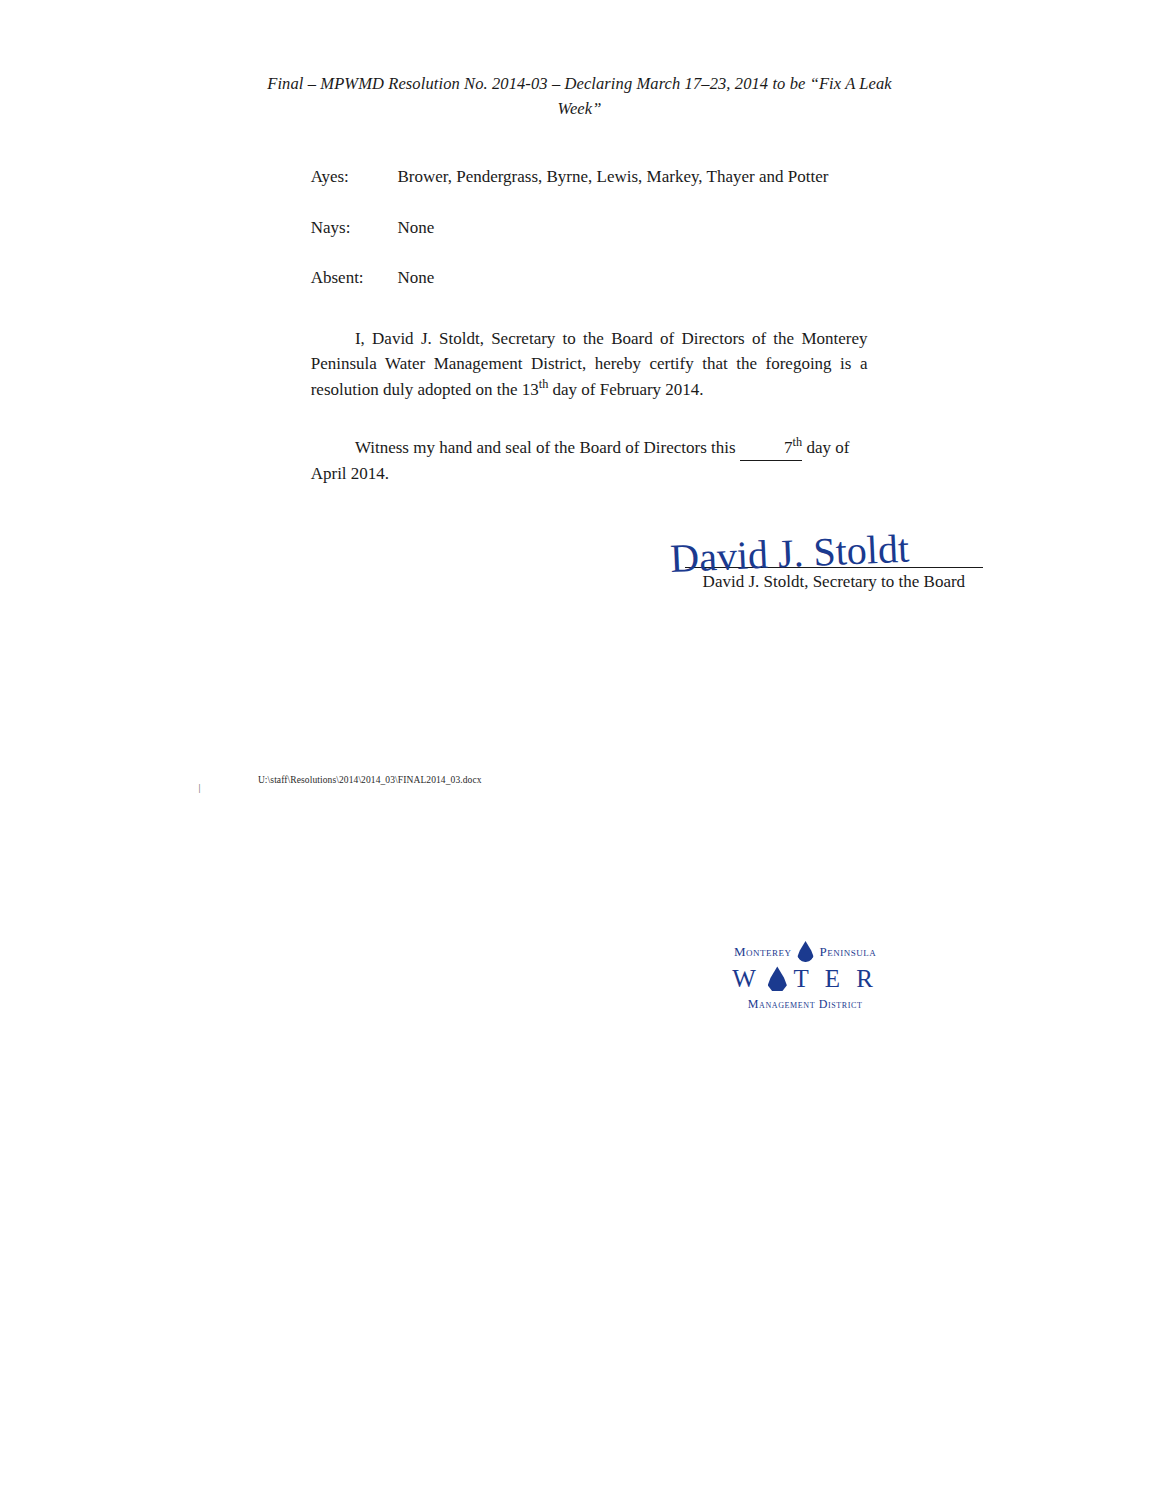Final – MPWMD Resolution No. 2014-03 – Declaring March 17–23, 2014 to be “Fix A Leak Week”
Ayes:
Brower, Pendergrass, Byrne, Lewis, Markey, Thayer and Potter
Nays:
None
Absent:
None
I, David J. Stoldt, Secretary to the Board of Directors of the Monterey Peninsula Water Management District, hereby certify that the foregoing is a resolution duly adopted on the 13th day of February 2014.
Witness my hand and seal of the Board of Directors this 7th day of April 2014.
David J. Stoldt
David J. Stoldt, Secretary to the Board
|
U:\staff\Resolutions\2014\2014_03\FINAL2014_03.docx
Monterey Peninsula
W T E R
Management District